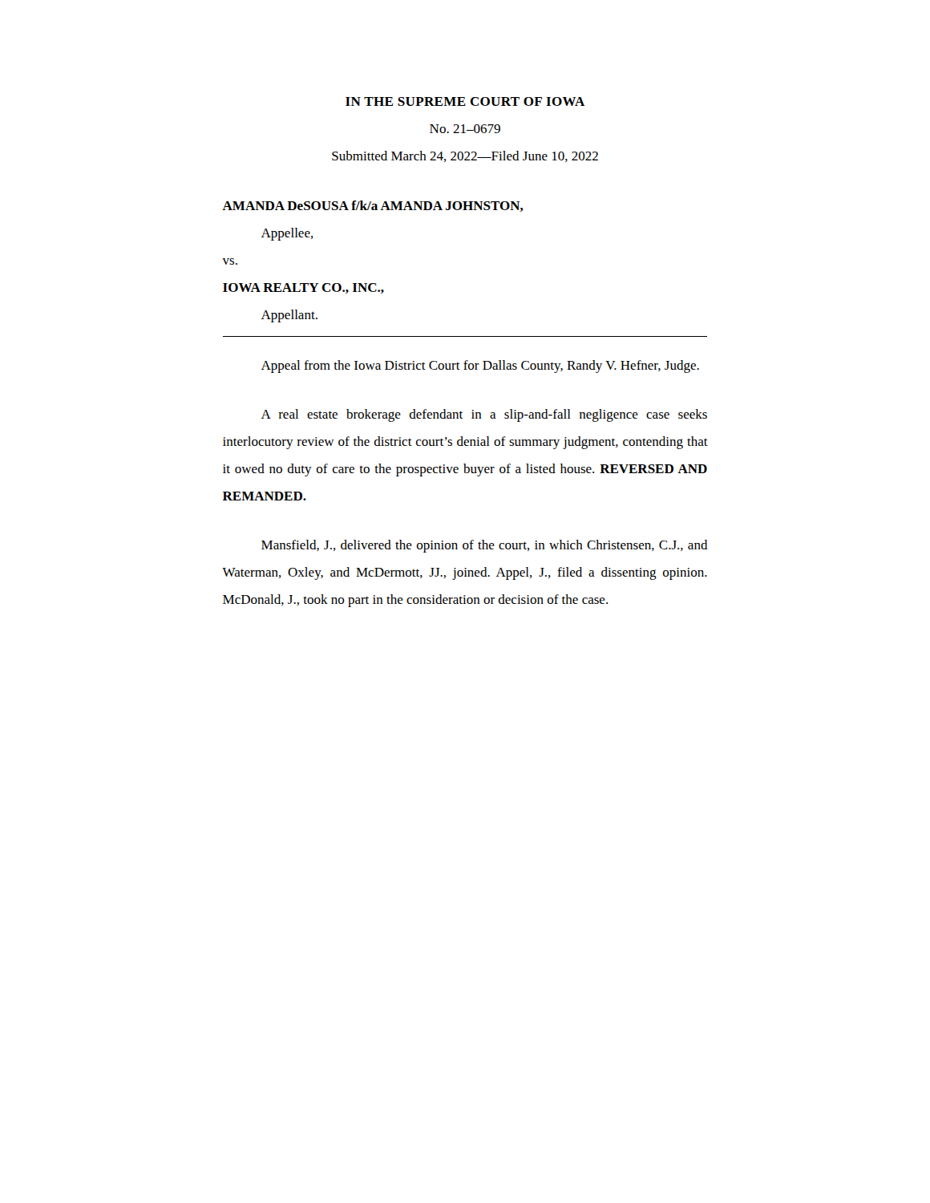IN THE SUPREME COURT OF IOWA
No. 21–0679
Submitted March 24, 2022—Filed June 10, 2022
AMANDA DeSOUSA f/k/a AMANDA JOHNSTON,
Appellee,
vs.
IOWA REALTY CO., INC.,
Appellant.
Appeal from the Iowa District Court for Dallas County, Randy V. Hefner, Judge.
A real estate brokerage defendant in a slip-and-fall negligence case seeks interlocutory review of the district court’s denial of summary judgment, contending that it owed no duty of care to the prospective buyer of a listed house. REVERSED AND REMANDED.
Mansfield, J., delivered the opinion of the court, in which Christensen, C.J., and Waterman, Oxley, and McDermott, JJ., joined. Appel, J., filed a dissenting opinion. McDonald, J., took no part in the consideration or decision of the case.